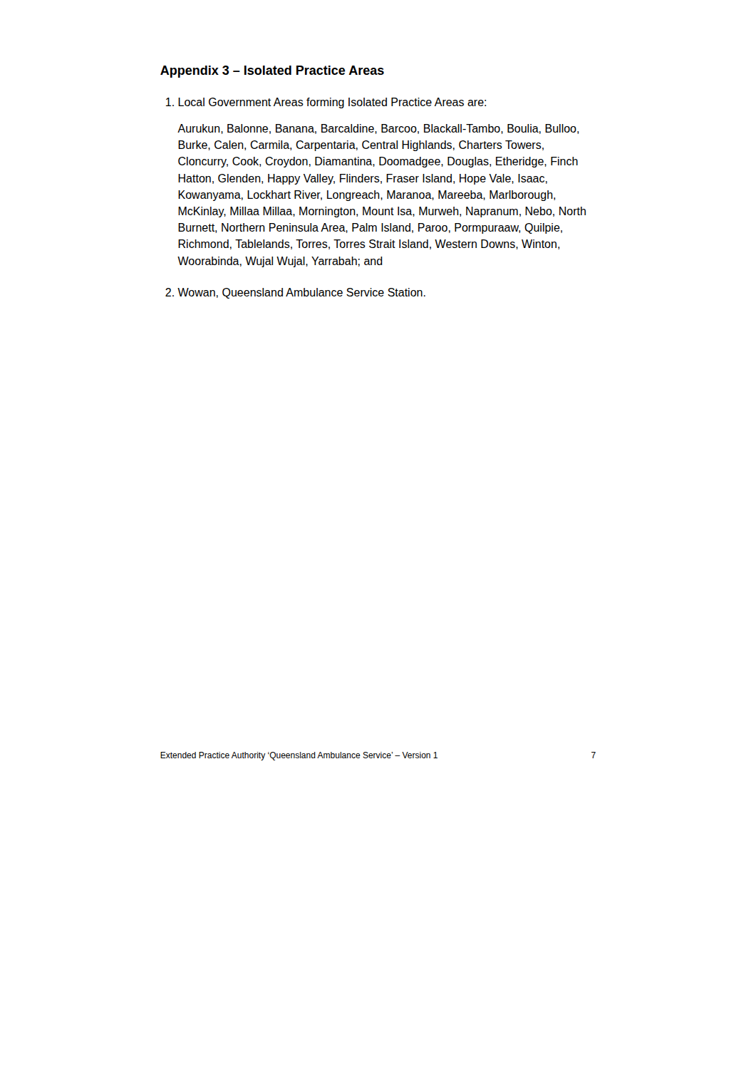Appendix 3 – Isolated Practice Areas
Local Government Areas forming Isolated Practice Areas are:
Aurukun, Balonne, Banana, Barcaldine, Barcoo, Blackall-Tambo, Boulia, Bulloo, Burke, Calen, Carmila, Carpentaria, Central Highlands, Charters Towers, Cloncurry, Cook, Croydon, Diamantina, Doomadgee, Douglas, Etheridge, Finch Hatton, Glenden, Happy Valley, Flinders, Fraser Island, Hope Vale, Isaac, Kowanyama, Lockhart River, Longreach, Maranoa, Mareeba, Marlborough, McKinlay, Millaa Millaa, Mornington, Mount Isa, Murweh, Napranum, Nebo, North Burnett, Northern Peninsula Area, Palm Island, Paroo, Pormpuraaw, Quilpie, Richmond, Tablelands, Torres, Torres Strait Island, Western Downs, Winton, Woorabinda, Wujal Wujal, Yarrabah; and
Wowan, Queensland Ambulance Service Station.
Extended Practice Authority ‘Queensland Ambulance Service’ – Version 1 7